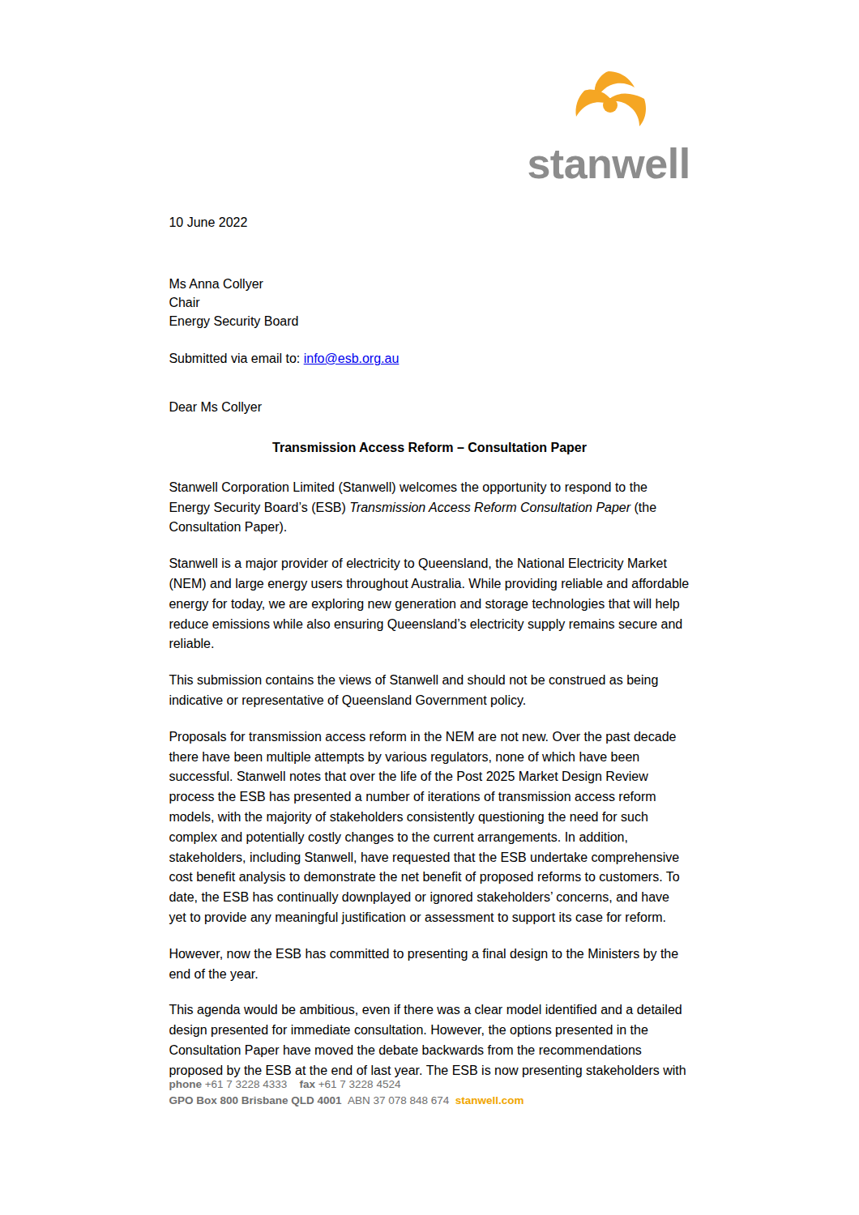stanwell
10 June 2022
Ms Anna Collyer
Chair
Energy Security Board
Submitted via email to: info@esb.org.au
Dear Ms Collyer
Transmission Access Reform – Consultation Paper
Stanwell Corporation Limited (Stanwell) welcomes the opportunity to respond to the Energy Security Board’s (ESB) Transmission Access Reform Consultation Paper (the Consultation Paper).
Stanwell is a major provider of electricity to Queensland, the National Electricity Market (NEM) and large energy users throughout Australia. While providing reliable and affordable energy for today, we are exploring new generation and storage technologies that will help reduce emissions while also ensuring Queensland’s electricity supply remains secure and reliable.
This submission contains the views of Stanwell and should not be construed as being indicative or representative of Queensland Government policy.
Proposals for transmission access reform in the NEM are not new. Over the past decade there have been multiple attempts by various regulators, none of which have been successful. Stanwell notes that over the life of the Post 2025 Market Design Review process the ESB has presented a number of iterations of transmission access reform models, with the majority of stakeholders consistently questioning the need for such complex and potentially costly changes to the current arrangements. In addition, stakeholders, including Stanwell, have requested that the ESB undertake comprehensive cost benefit analysis to demonstrate the net benefit of proposed reforms to customers. To date, the ESB has continually downplayed or ignored stakeholders’ concerns, and have yet to provide any meaningful justification or assessment to support its case for reform.
However, now the ESB has committed to presenting a final design to the Ministers by the end of the year.
This agenda would be ambitious, even if there was a clear model identified and a detailed design presented for immediate consultation. However, the options presented in the Consultation Paper have moved the debate backwards from the recommendations proposed by the ESB at the end of last year. The ESB is now presenting stakeholders with
phone +61 7 3228 4333 fax +61 7 3228 4524
GPO Box 800 Brisbane QLD 4001 ABN 37 078 848 674 stanwell.com